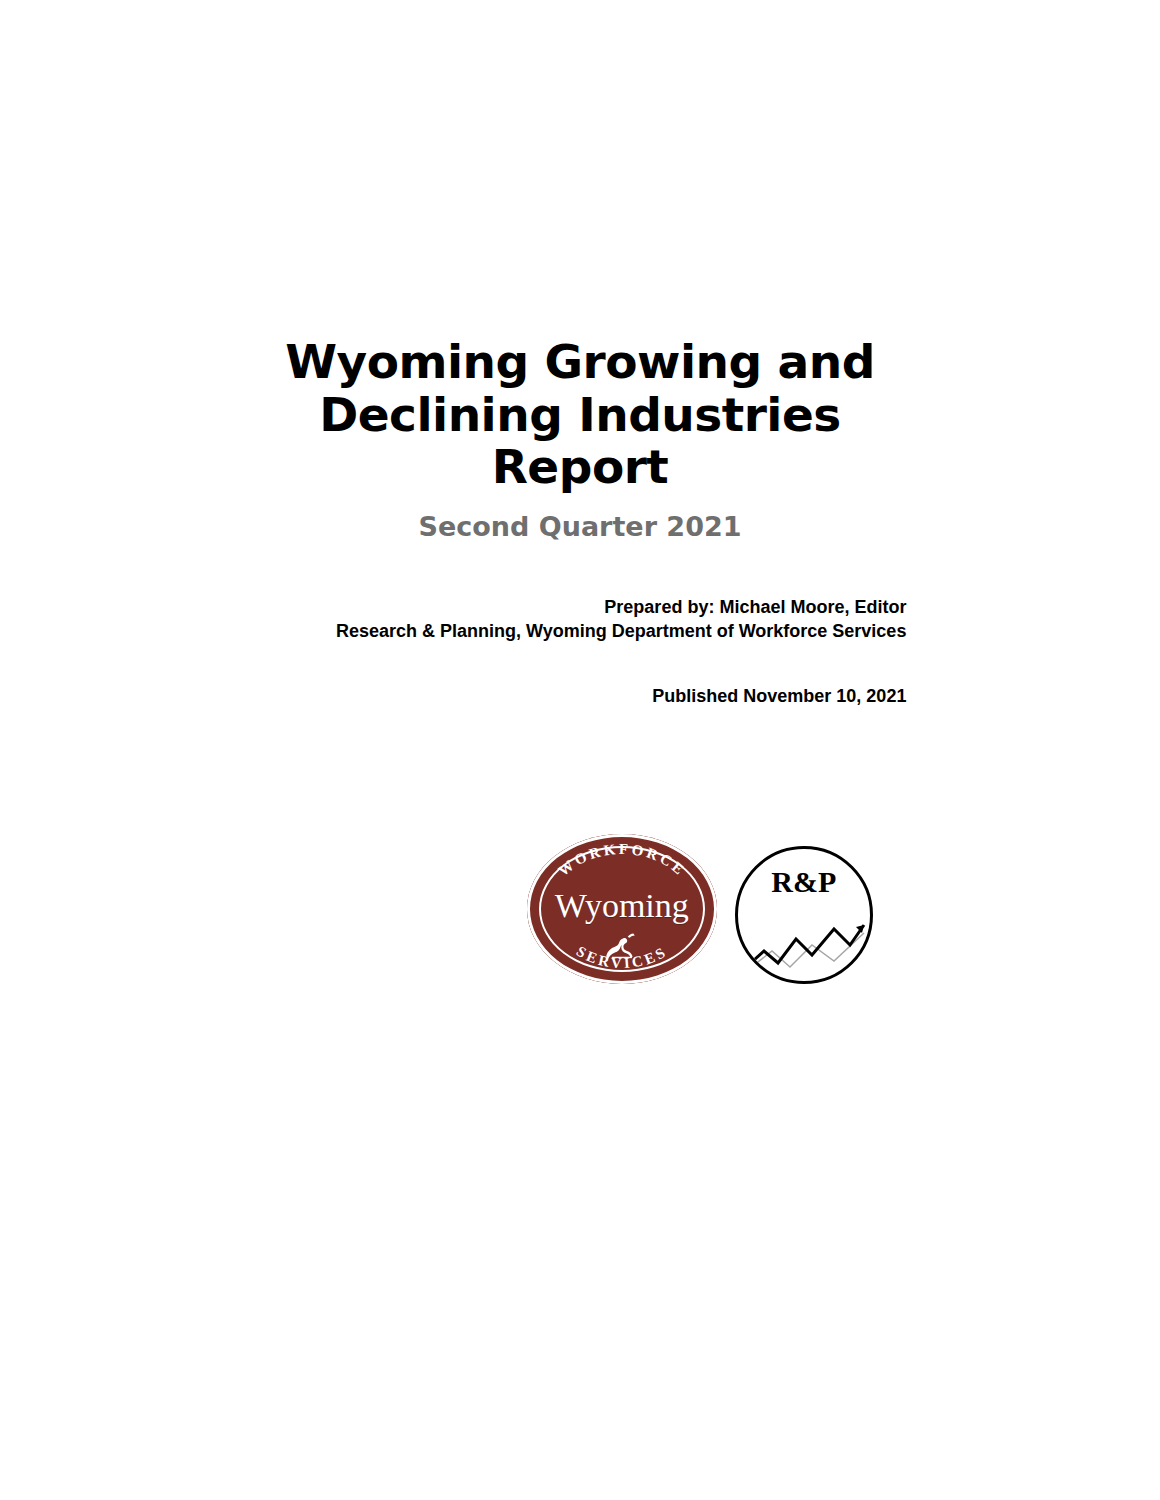Wyoming Growing and Declining Industries Report
Second Quarter 2021
Prepared by: Michael Moore, Editor
Research & Planning, Wyoming Department of Workforce Services
Published November 10, 2021
WORKFORCE SERVICES
Wyoming
R&P